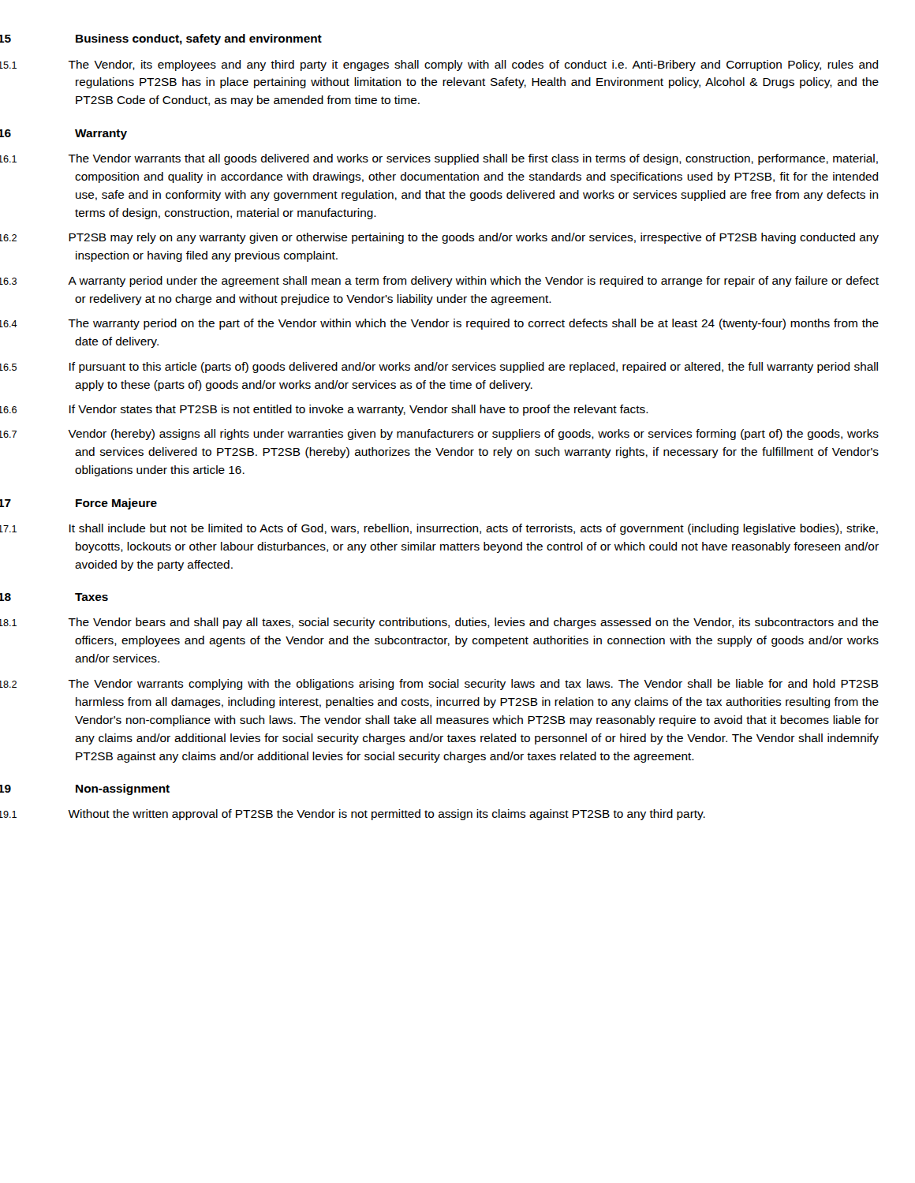15 Business conduct, safety and environment
15.1 The Vendor, its employees and any third party it engages shall comply with all codes of conduct i.e. Anti-Bribery and Corruption Policy, rules and regulations PT2SB has in place pertaining without limitation to the relevant Safety, Health and Environment policy, Alcohol & Drugs policy, and the PT2SB Code of Conduct, as may be amended from time to time.
16 Warranty
16.1 The Vendor warrants that all goods delivered and works or services supplied shall be first class in terms of design, construction, performance, material, composition and quality in accordance with drawings, other documentation and the standards and specifications used by PT2SB, fit for the intended use, safe and in conformity with any government regulation, and that the goods delivered and works or services supplied are free from any defects in terms of design, construction, material or manufacturing.
16.2 PT2SB may rely on any warranty given or otherwise pertaining to the goods and/or works and/or services, irrespective of PT2SB having conducted any inspection or having filed any previous complaint.
16.3 A warranty period under the agreement shall mean a term from delivery within which the Vendor is required to arrange for repair of any failure or defect or redelivery at no charge and without prejudice to Vendor's liability under the agreement.
16.4 The warranty period on the part of the Vendor within which the Vendor is required to correct defects shall be at least 24 (twenty-four) months from the date of delivery.
16.5 If pursuant to this article (parts of) goods delivered and/or works and/or services supplied are replaced, repaired or altered, the full warranty period shall apply to these (parts of) goods and/or works and/or services as of the time of delivery.
16.6 If Vendor states that PT2SB is not entitled to invoke a warranty, Vendor shall have to proof the relevant facts.
16.7 Vendor (hereby) assigns all rights under warranties given by manufacturers or suppliers of goods, works or services forming (part of) the goods, works and services delivered to PT2SB. PT2SB (hereby) authorizes the Vendor to rely on such warranty rights, if necessary for the fulfillment of Vendor's obligations under this article 16.
17 Force Majeure
17.1 It shall include but not be limited to Acts of God, wars, rebellion, insurrection, acts of terrorists, acts of government (including legislative bodies), strike, boycotts, lockouts or other labour disturbances, or any other similar matters beyond the control of or which could not have reasonably foreseen and/or avoided by the party affected.
18 Taxes
18.1 The Vendor bears and shall pay all taxes, social security contributions, duties, levies and charges assessed on the Vendor, its subcontractors and the officers, employees and agents of the Vendor and the subcontractor, by competent authorities in connection with the supply of goods and/or works and/or services.
18.2 The Vendor warrants complying with the obligations arising from social security laws and tax laws. The Vendor shall be liable for and hold PT2SB harmless from all damages, including interest, penalties and costs, incurred by PT2SB in relation to any claims of the tax authorities resulting from the Vendor's non-compliance with such laws. The vendor shall take all measures which PT2SB may reasonably require to avoid that it becomes liable for any claims and/or additional levies for social security charges and/or taxes related to personnel of or hired by the Vendor. The Vendor shall indemnify PT2SB against any claims and/or additional levies for social security charges and/or taxes related to the agreement.
19 Non-assignment
19.1 Without the written approval of PT2SB the Vendor is not permitted to assign its claims against PT2SB to any third party.